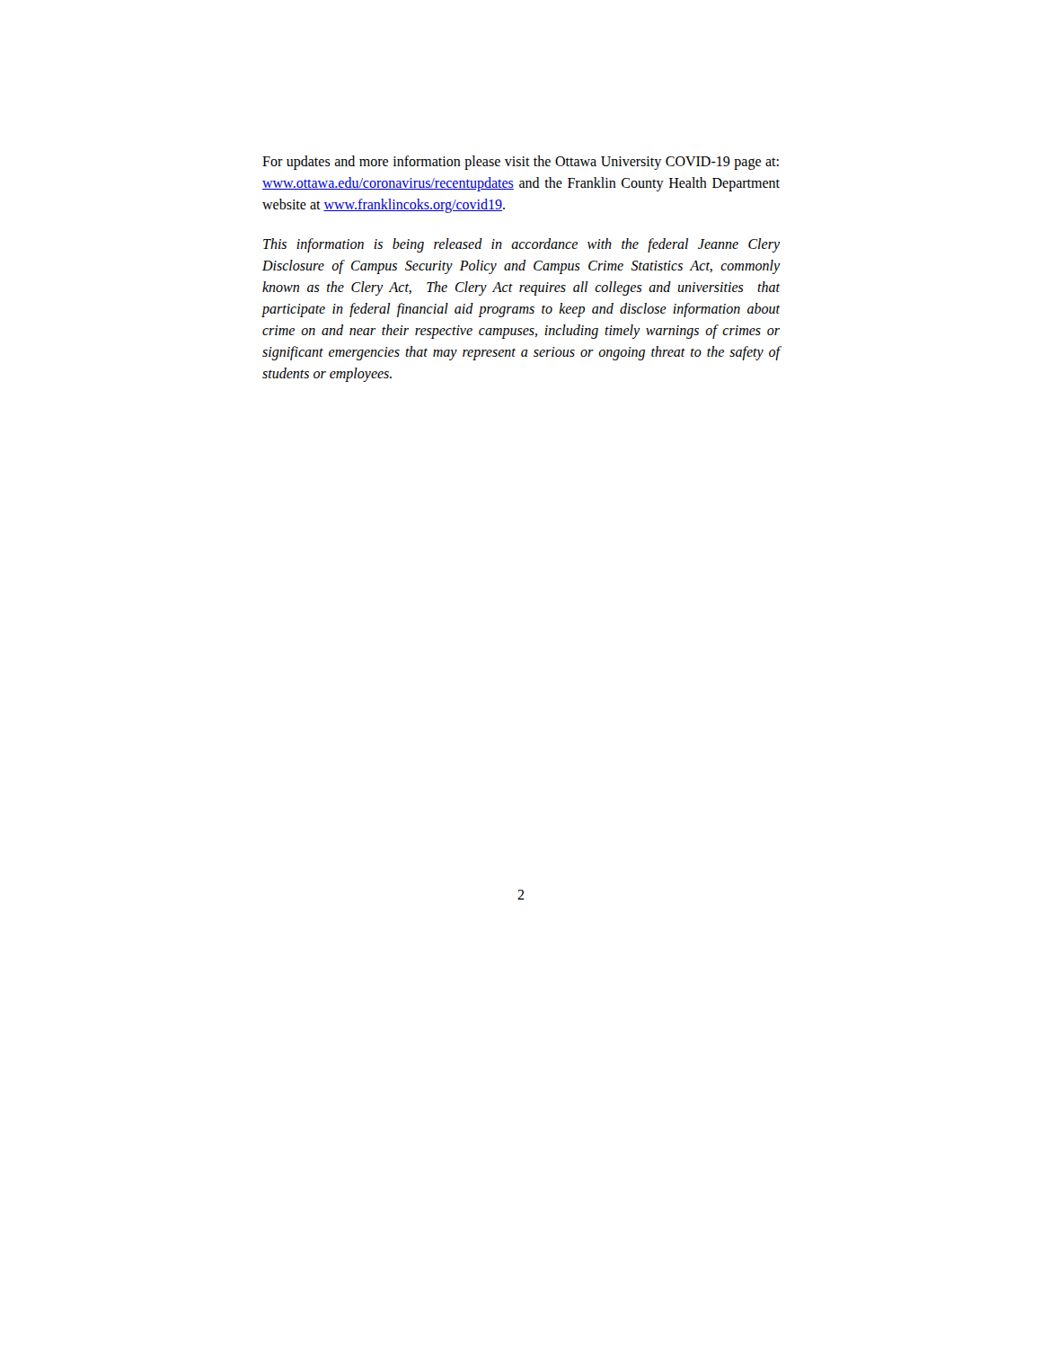For updates and more information please visit the Ottawa University COVID-19 page at: www.ottawa.edu/coronavirus/recentupdates and the Franklin County Health Department website at www.franklincoks.org/covid19.
This information is being released in accordance with the federal Jeanne Clery Disclosure of Campus Security Policy and Campus Crime Statistics Act, commonly known as the Clery Act, The Clery Act requires all colleges and universities that participate in federal financial aid programs to keep and disclose information about crime on and near their respective campuses, including timely warnings of crimes or significant emergencies that may represent a serious or ongoing threat to the safety of students or employees.
2